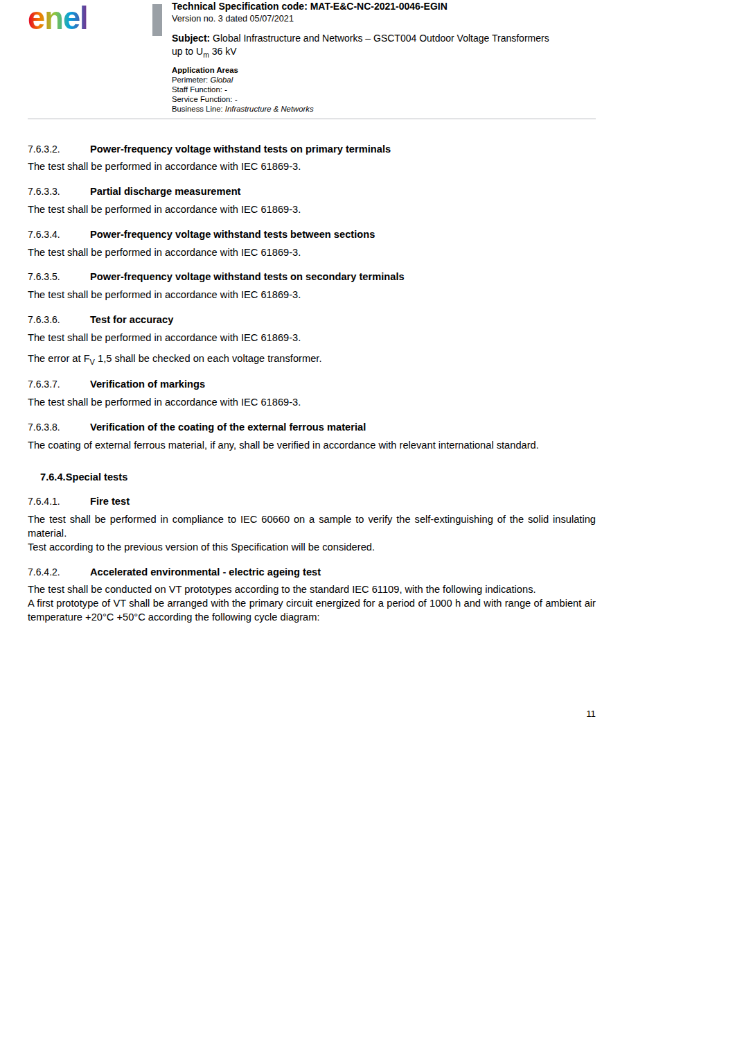enel
Technical Specification code: MAT-E&C-NC-2021-0046-EGIN
Version no. 3 dated 05/07/2021
Subject: Global Infrastructure and Networks – GSCT004 Outdoor Voltage Transformers up to Um 36 kV
Application Areas
Perimeter: Global
Staff Function: -
Service Function: -
Business Line: Infrastructure & Networks
7.6.3.2. Power-frequency voltage withstand tests on primary terminals
The test shall be performed in accordance with IEC 61869-3.
7.6.3.3. Partial discharge measurement
The test shall be performed in accordance with IEC 61869-3.
7.6.3.4. Power-frequency voltage withstand tests between sections
The test shall be performed in accordance with IEC 61869-3.
7.6.3.5. Power-frequency voltage withstand tests on secondary terminals
The test shall be performed in accordance with IEC 61869-3.
7.6.3.6. Test for accuracy
The test shall be performed in accordance with IEC 61869-3.
The error at FV 1,5 shall be checked on each voltage transformer.
7.6.3.7. Verification of markings
The test shall be performed in accordance with IEC 61869-3.
7.6.3.8. Verification of the coating of the external ferrous material
The coating of external ferrous material, if any, shall be verified in accordance with relevant international standard.
7.6.4.Special tests
7.6.4.1. Fire test
The test shall be performed in compliance to IEC 60660 on a sample to verify the self-extinguishing of the solid insulating material.
Test according to the previous version of this Specification will be considered.
7.6.4.2. Accelerated environmental - electric ageing test
The test shall be conducted on VT prototypes according to the standard IEC 61109, with the following indications.
A first prototype of VT shall be arranged with the primary circuit energized for a period of 1000 h and with range of ambient air temperature +20°C +50°C according the following cycle diagram:
11